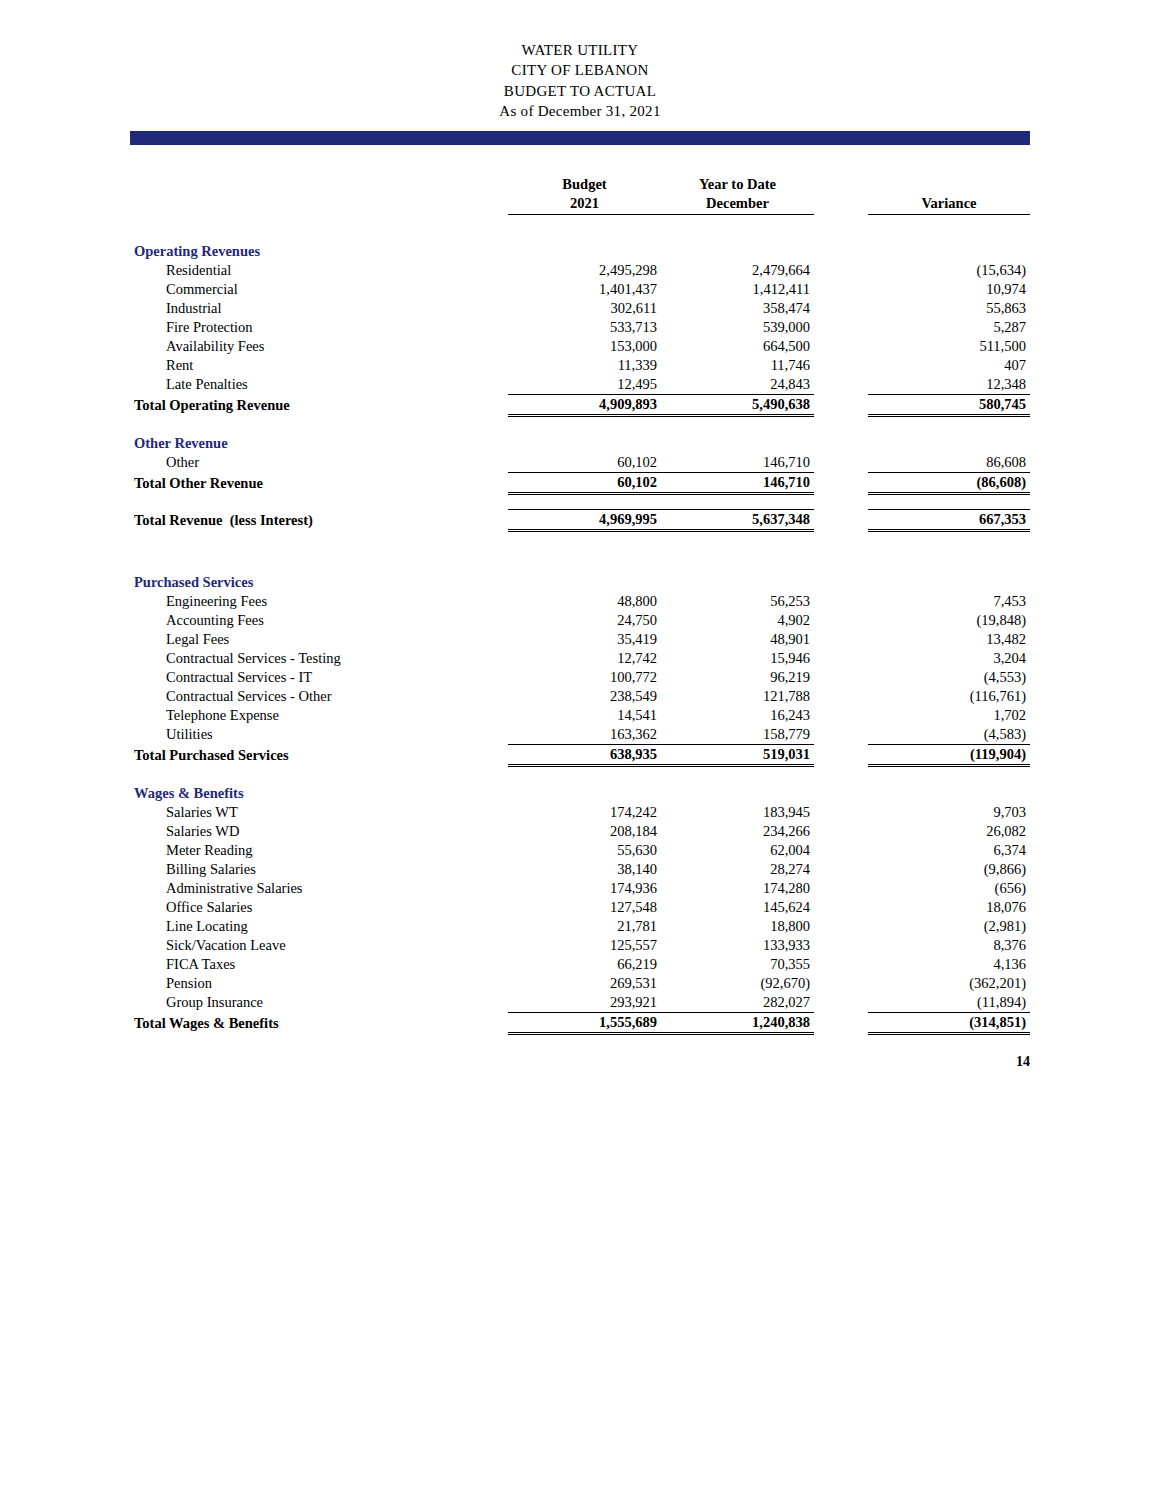WATER UTILITY
CITY OF LEBANON
BUDGET TO ACTUAL
As of December 31, 2021
| | Budget | Year to Date | | |
| | 2021 | December | | Variance |
| Operating Revenues | | | | |
| Residential | 2,495,298 | 2,479,664 | | (15,634) |
| Commercial | 1,401,437 | 1,412,411 | | 10,974 |
| Industrial | 302,611 | 358,474 | | 55,863 |
| Fire Protection | 533,713 | 539,000 | | 5,287 |
| Availability Fees | 153,000 | 664,500 | | 511,500 |
| Rent | 11,339 | 11,746 | | 407 |
| Late Penalties | 12,495 | 24,843 | | 12,348 |
| Total Operating Revenue | 4,909,893 | 5,490,638 | | 580,745 |
| Other Revenue | | | | |
| Other | 60,102 | 146,710 | | 86,608 |
| Total Other Revenue | 60,102 | 146,710 | | (86,608) |
| Total Revenue (less Interest) | 4,969,995 | 5,637,348 | | 667,353 |
| Purchased Services | | | | |
| Engineering Fees | 48,800 | 56,253 | | 7,453 |
| Accounting Fees | 24,750 | 4,902 | | (19,848) |
| Legal Fees | 35,419 | 48,901 | | 13,482 |
| Contractual Services - Testing | 12,742 | 15,946 | | 3,204 |
| Contractual Services - IT | 100,772 | 96,219 | | (4,553) |
| Contractual Services - Other | 238,549 | 121,788 | | (116,761) |
| Telephone Expense | 14,541 | 16,243 | | 1,702 |
| Utilities | 163,362 | 158,779 | | (4,583) |
| Total Purchased Services | 638,935 | 519,031 | | (119,904) |
| Wages & Benefits | | | | |
| Salaries WT | 174,242 | 183,945 | | 9,703 |
| Salaries WD | 208,184 | 234,266 | | 26,082 |
| Meter Reading | 55,630 | 62,004 | | 6,374 |
| Billing Salaries | 38,140 | 28,274 | | (9,866) |
| Administrative Salaries | 174,936 | 174,280 | | (656) |
| Office Salaries | 127,548 | 145,624 | | 18,076 |
| Line Locating | 21,781 | 18,800 | | (2,981) |
| Sick/Vacation Leave | 125,557 | 133,933 | | 8,376 |
| FICA Taxes | 66,219 | 70,355 | | 4,136 |
| Pension | 269,531 | (92,670) | | (362,201) |
| Group Insurance | 293,921 | 282,027 | | (11,894) |
| Total Wages & Benefits | 1,555,689 | 1,240,838 | | (314,851) |
14